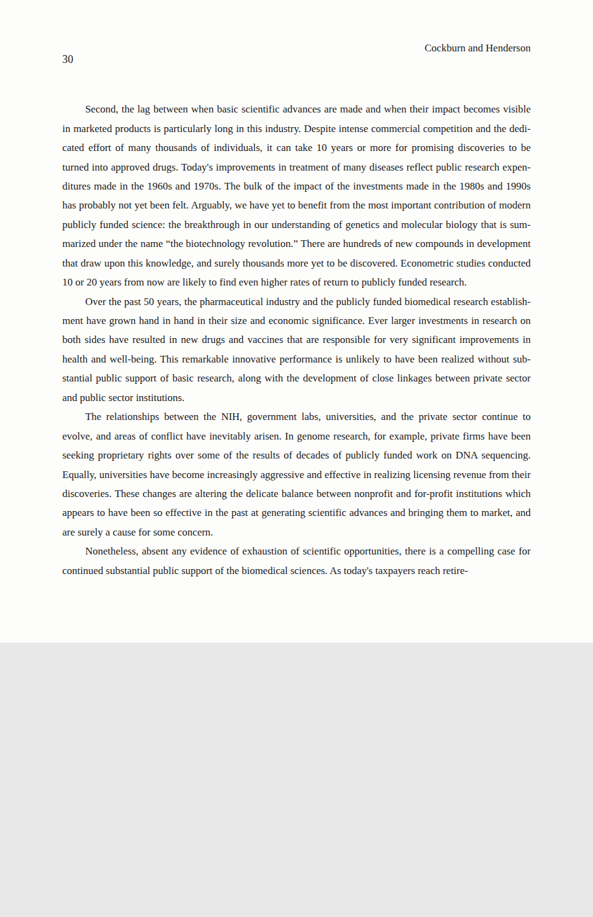30 Cockburn and Henderson
Second, the lag between when basic scientific advances are made and when their impact becomes visible in marketed products is particularly long in this industry. Despite intense commercial competition and the dedicated effort of many thousands of individuals, it can take 10 years or more for promising discoveries to be turned into approved drugs. Today's improvements in treatment of many diseases reflect public research expenditures made in the 1960s and 1970s. The bulk of the impact of the investments made in the 1980s and 1990s has probably not yet been felt. Arguably, we have yet to benefit from the most important contribution of modern publicly funded science: the breakthrough in our understanding of genetics and molecular biology that is summarized under the name “the biotechnology revolution.” There are hundreds of new compounds in development that draw upon this knowledge, and surely thousands more yet to be discovered. Econometric studies conducted 10 or 20 years from now are likely to find even higher rates of return to publicly funded research.
Over the past 50 years, the pharmaceutical industry and the publicly funded biomedical research establishment have grown hand in hand in their size and economic significance. Ever larger investments in research on both sides have resulted in new drugs and vaccines that are responsible for very significant improvements in health and well-being. This remarkable innovative performance is unlikely to have been realized without substantial public support of basic research, along with the development of close linkages between private sector and public sector institutions.
The relationships between the NIH, government labs, universities, and the private sector continue to evolve, and areas of conflict have inevitably arisen. In genome research, for example, private firms have been seeking proprietary rights over some of the results of decades of publicly funded work on DNA sequencing. Equally, universities have become increasingly aggressive and effective in realizing licensing revenue from their discoveries. These changes are altering the delicate balance between nonprofit and for-profit institutions which appears to have been so effective in the past at generating scientific advances and bringing them to market, and are surely a cause for some concern.
Nonetheless, absent any evidence of exhaustion of scientific opportunities, there is a compelling case for continued substantial public support of the biomedical sciences. As today's taxpayers reach retire-